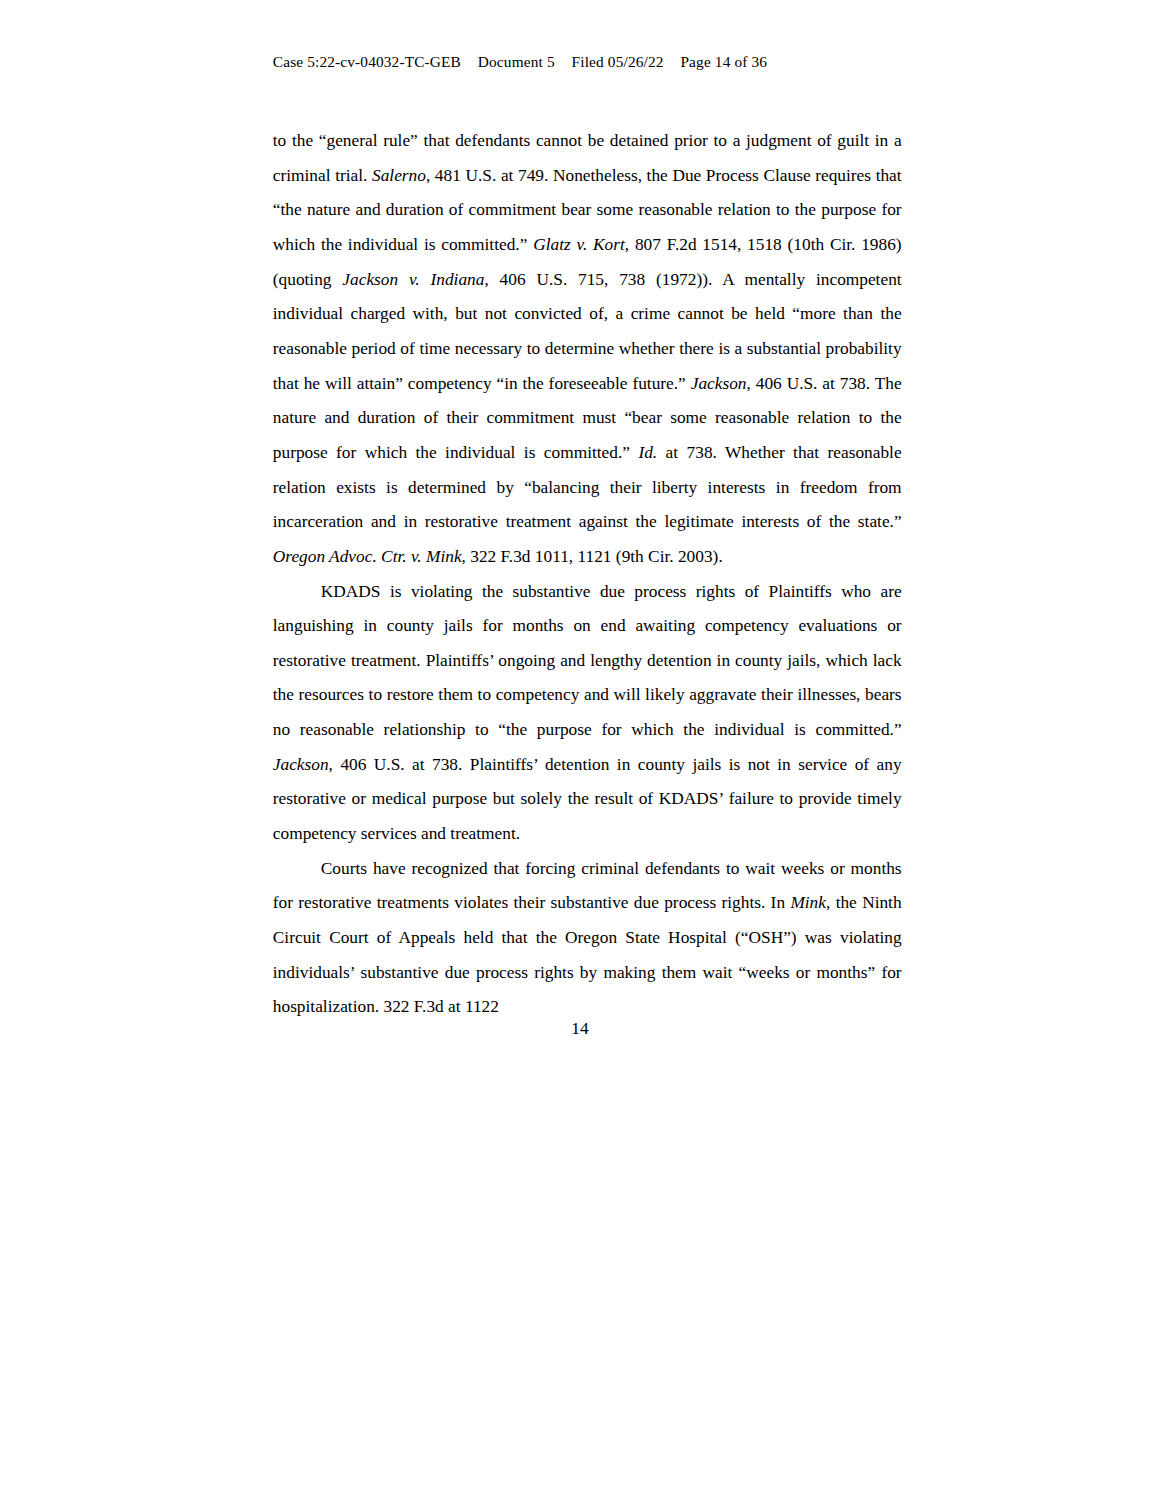Case 5:22-cv-04032-TC-GEB Document 5 Filed 05/26/22 Page 14 of 36
to the “general rule” that defendants cannot be detained prior to a judgment of guilt in a criminal trial. Salerno, 481 U.S. at 749. Nonetheless, the Due Process Clause requires that “the nature and duration of commitment bear some reasonable relation to the purpose for which the individual is committed.” Glatz v. Kort, 807 F.2d 1514, 1518 (10th Cir. 1986) (quoting Jackson v. Indiana, 406 U.S. 715, 738 (1972)). A mentally incompetent individual charged with, but not convicted of, a crime cannot be held “more than the reasonable period of time necessary to determine whether there is a substantial probability that he will attain” competency “in the foreseeable future.” Jackson, 406 U.S. at 738. The nature and duration of their commitment must “bear some reasonable relation to the purpose for which the individual is committed.” Id. at 738. Whether that reasonable relation exists is determined by “balancing their liberty interests in freedom from incarceration and in restorative treatment against the legitimate interests of the state.” Oregon Advoc. Ctr. v. Mink, 322 F.3d 1011, 1121 (9th Cir. 2003).
KDADS is violating the substantive due process rights of Plaintiffs who are languishing in county jails for months on end awaiting competency evaluations or restorative treatment. Plaintiffs’ ongoing and lengthy detention in county jails, which lack the resources to restore them to competency and will likely aggravate their illnesses, bears no reasonable relationship to “the purpose for which the individual is committed.” Jackson, 406 U.S. at 738. Plaintiffs’ detention in county jails is not in service of any restorative or medical purpose but solely the result of KDADS’ failure to provide timely competency services and treatment.
Courts have recognized that forcing criminal defendants to wait weeks or months for restorative treatments violates their substantive due process rights. In Mink, the Ninth Circuit Court of Appeals held that the Oregon State Hospital (“OSH”) was violating individuals’ substantive due process rights by making them wait “weeks or months” for hospitalization. 322 F.3d at 1122
14